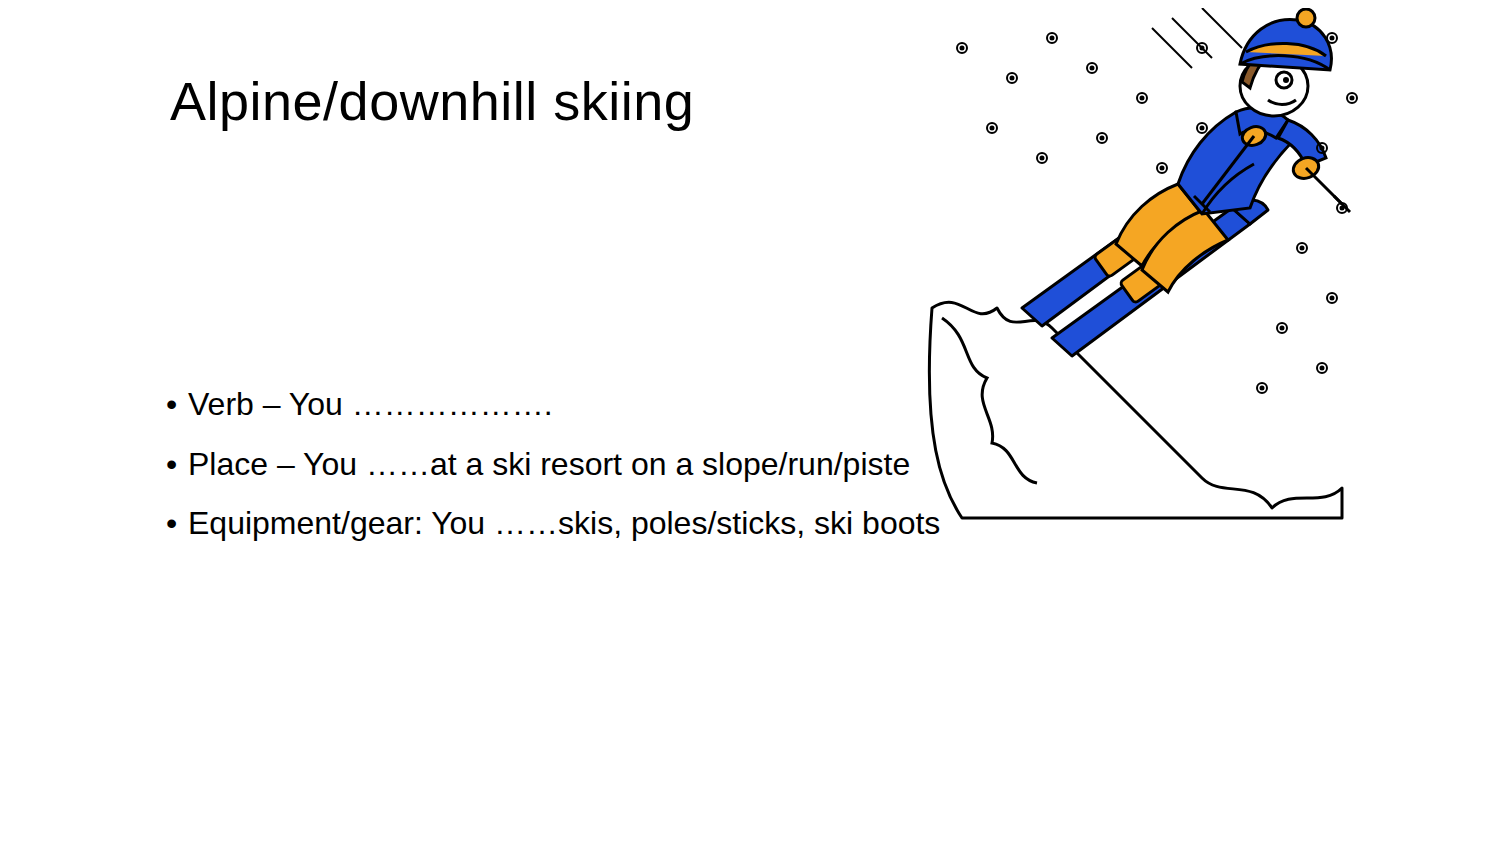Alpine/downhill skiing
Verb – You ……………….
Place – You ……at a ski resort on a slope/run/piste
Equipment/gear: You ……skis, poles/sticks, ski boots